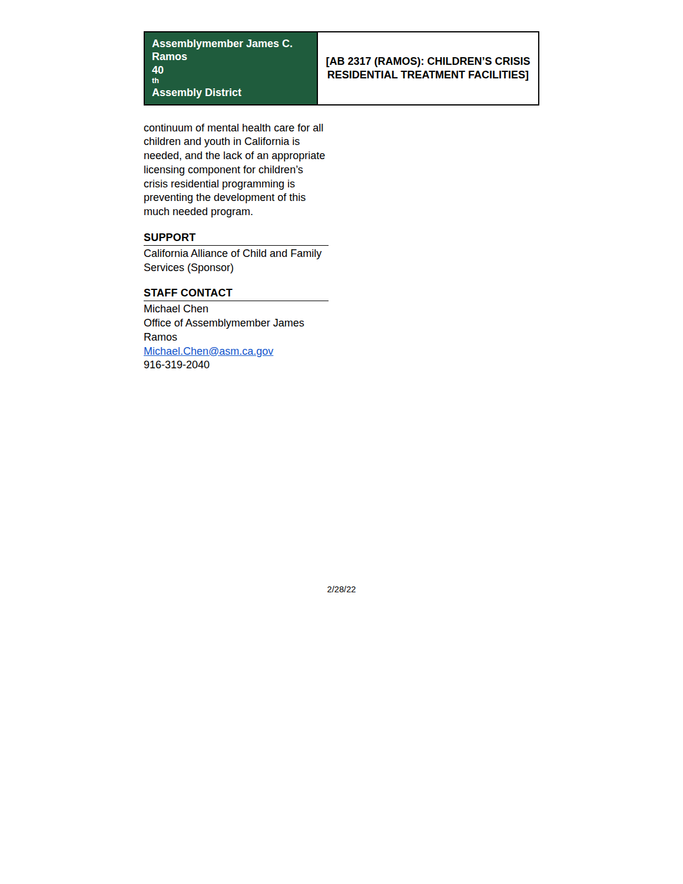Assemblymember James C. Ramos
40th Assembly District
[AB 2317 (RAMOS): CHILDREN’S CRISIS RESIDENTIAL TREATMENT FACILITIES]
continuum of mental health care for all children and youth in California is needed, and the lack of an appropriate licensing component for children’s crisis residential programming is preventing the development of this much needed program.
SUPPORT
California Alliance of Child and Family Services (Sponsor)
STAFF CONTACT
Michael Chen
Office of Assemblymember James Ramos
Michael.Chen@asm.ca.gov
916-319-2040
2/28/22